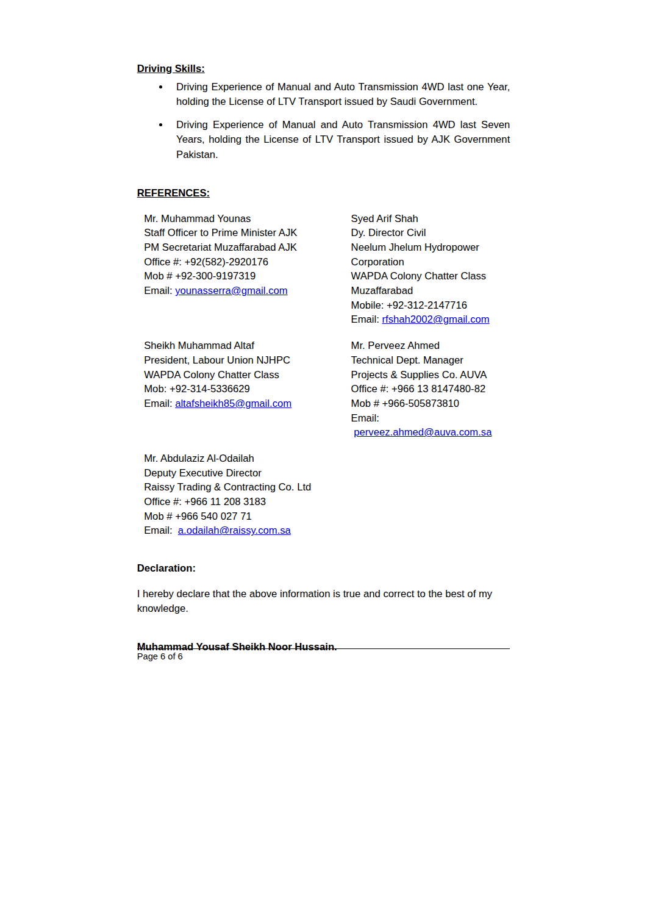Driving Skills:
Driving Experience of Manual and Auto Transmission 4WD last one Year, holding the License of LTV Transport issued by Saudi Government.
Driving Experience of Manual and Auto Transmission 4WD last Seven Years, holding the License of LTV Transport issued by AJK Government Pakistan.
REFERENCES:
| Mr. Muhammad Younas Staff Officer to Prime Minister AJK PM Secretariat Muzaffarabad AJK Office #: +92(582)-2920176 Mob # +92-300-9197319 Email: younasserra@gmail.com | Syed Arif Shah Dy. Director Civil Neelum Jhelum Hydropower Corporation WAPDA Colony Chatter Class Muzaffarabad Mobile: +92-312-2147716 Email: rfshah2002@gmail.com |
| Sheikh Muhammad Altaf President, Labour Union NJHPC WAPDA Colony Chatter Class Mob: +92-314-5336629 Email: altafsheikh85@gmail.com | Mr. Perveez Ahmed Technical Dept. Manager Projects & Supplies Co. AUVA Office #: +966 13 8147480-82 Mob # +966-505873810 Email: perveez.ahmed@auva.com.sa |
| Mr. Abdulaziz Al-Odailah Deputy Executive Director Raissy Trading & Contracting Co. Ltd Office #: +966 11 208 3183 Mob # +966 540 027 71 Email: a.odailah@raissy.com.sa | |
Declaration:
I hereby declare that the above information is true and correct to the best of my knowledge.
Muhammad Yousaf Sheikh Noor Hussain.
Page 6 of 6